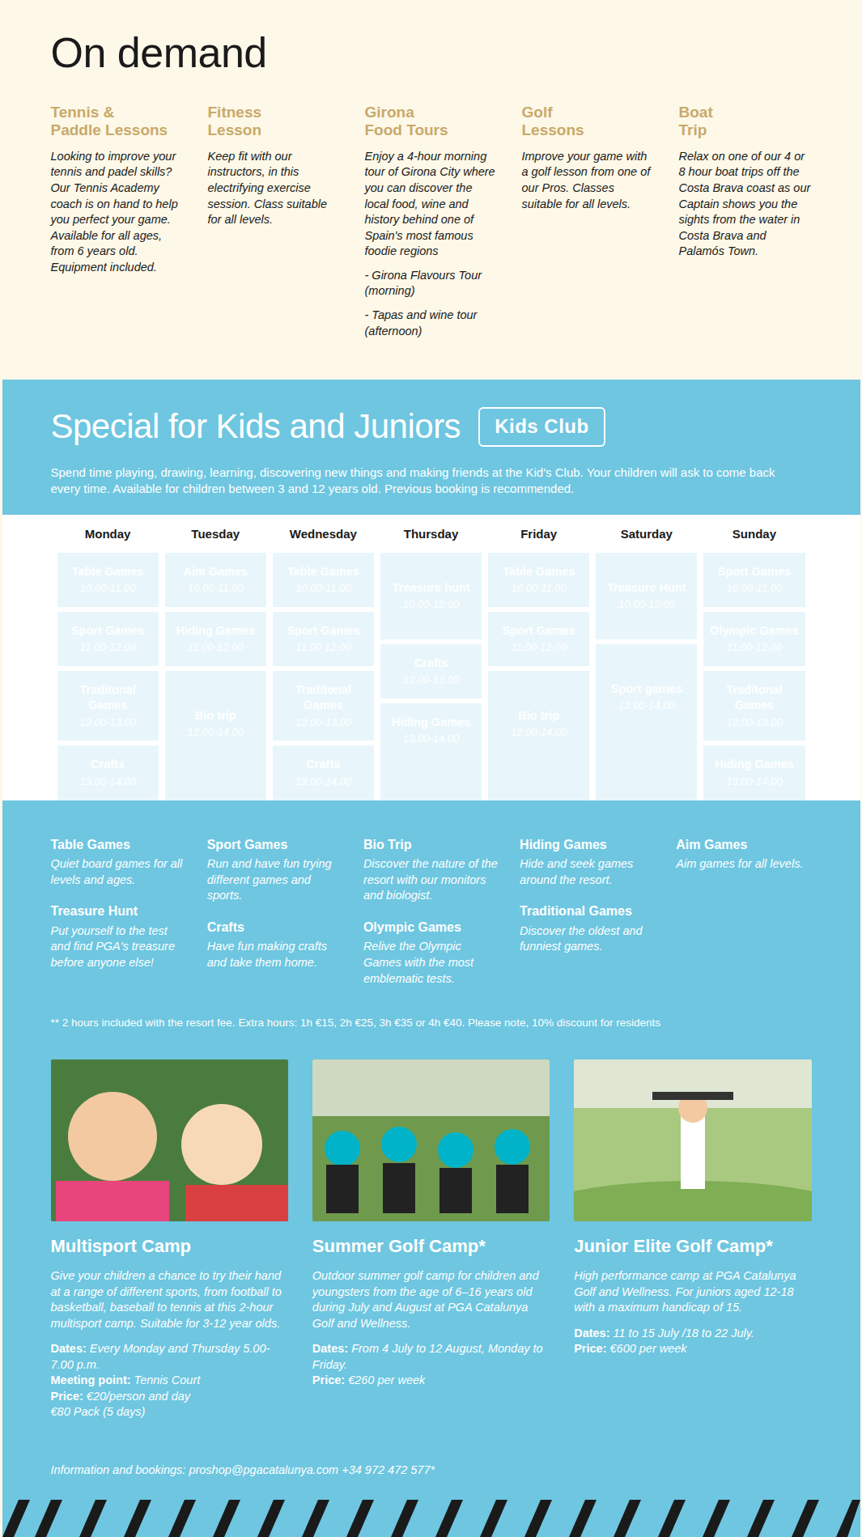On demand
Tennis &
Paddle Lessons
Looking to improve your tennis and padel skills? Our Tennis Academy coach is on hand to help you perfect your game. Available for all ages, from 6 years old. Equipment included.
Fitness
Lesson
Keep fit with our instructors, in this electrifying exercise session. Class suitable for all levels.
Girona
Food Tours
Enjoy a 4-hour morning tour of Girona City where you can discover the local food, wine and history behind one of Spain's most famous foodie regions
- Girona Flavours Tour (morning)
- Tapas and wine tour (afternoon)
Golf
Lessons
Improve your game with a golf lesson from one of our Pros. Classes suitable for all levels.
Boat
Trip
Relax on one of our 4 or 8 hour boat trips off the Costa Brava coast as our Captain shows you the sights from the water in Costa Brava and Palamós Town.
Special for Kids and Juniors
Kids Club
Spend time playing, drawing, learning, discovering new things and making friends at the Kid's Club. Your children will ask to come back every time. Available for children between 3 and 12 years old. Previous booking is recommended.
| Monday | Tuesday | Wednesday | Thursday | Friday | Saturday | Sunday |
| --- | --- | --- | --- | --- | --- | --- |
| Table Games 10.00-11.00 Sport Games 11.00-12.00 Traditonal Games 12.00-13.00 Crafts 13.00-14.00 | Aim Games 10.00-11.00 Hiding Games 11.00-12.00 Bio trip 12.00-14.00 | Table Games 10.00-11.00 Sport Games 11.00-12.00 Traditonal Games 12.00-13.00 Crafts 13.00-14.00 | Treasure hunt 10.00-12.00 Crafts 12.00-13.00 Hiding Games 13.00-14.00 | Table Games 10.00-11.00 Sport Games 11.00-12.00 Bio trip 12.00-14.00 | Treasure Hunt 10.00-12.00 Sport games 12.00-14.00 | Sport Games 10.00-11.00 Olympic Games 11.00-12.00 Traditonal Games 12.00-13.00 Hiding Games 13.00-14.00 |
Table Games
Quiet board games for all levels and ages.
Treasure Hunt
Put yourself to the test and find PGA's treasure before anyone else!
Sport Games
Run and have fun trying different games and sports.
Crafts
Have fun making crafts and take them home.
Bio Trip
Discover the nature of the resort with our monitors and biologist.
Olympic Games
Relive the Olympic Games with the most emblematic tests.
Hiding Games
Hide and seek games around the resort.
Traditional Games
Discover the oldest and funniest games.
Aim Games
Aim games for all levels.
** 2 hours included with the resort fee. Extra hours: 1h €15, 2h €25, 3h €35 or 4h €40. Please note, 10% discount for residents
Multisport Camp
Give your children a chance to try their hand at a range of different sports, from football to basketball, baseball to tennis at this 2-hour multisport camp. Suitable for 3-12 year olds.
Dates: Every Monday and Thursday 5.00-7.00 p.m.
Meeting point: Tennis Court
Price: €20/person and day
€80 Pack (5 days)
Summer Golf Camp*
Outdoor summer golf camp for children and youngsters from the age of 6–16 years old during July and August at PGA Catalunya Golf and Wellness.
Dates: From 4 July to 12 August, Monday to Friday.
Price: €260 per week
Junior Elite Golf Camp*
High performance camp at PGA Catalunya Golf and Wellness. For juniors aged 12-18 with a maximum handicap of 15.
Dates: 11 to 15 July /18 to 22 July.
Price: €600 per week
Information and bookings: proshop@pgacatalunya.com +34 972 472 577*